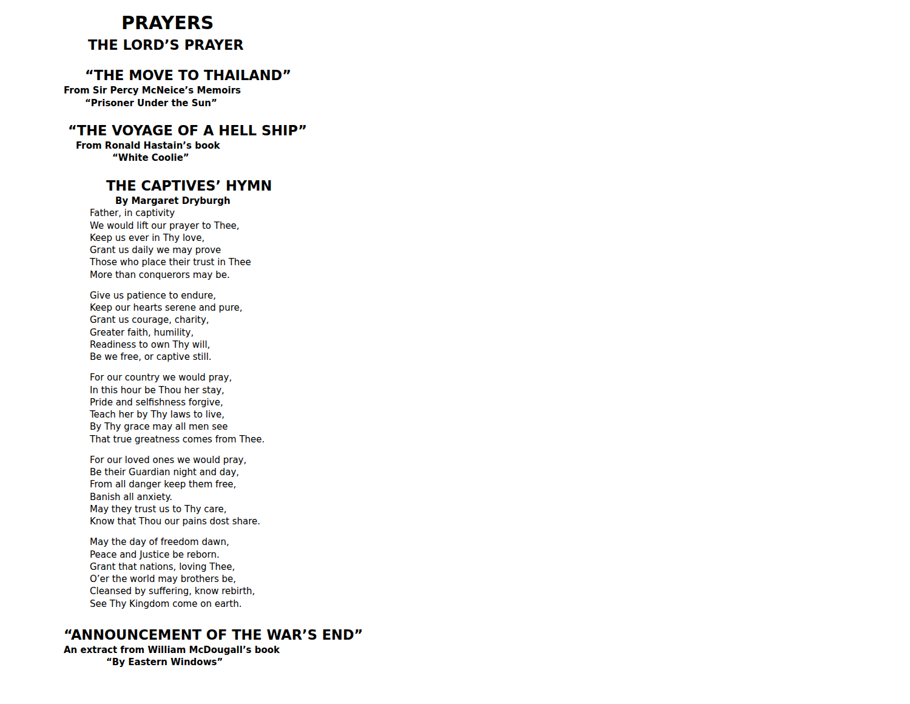PRAYERS
THE LORD’S PRAYER
“THE MOVE TO THAILAND”
From Sir Percy McNeice’s Memoirs
“Prisoner Under the Sun”
“THE VOYAGE OF A HELL SHIP”
From Ronald Hastain’s book
“White Coolie”
THE CAPTIVES’ HYMN
By Margaret Dryburgh
Father, in captivity
We would lift our prayer to Thee,
Keep us ever in Thy love,
Grant us daily we may prove
Those who place their trust in Thee
More than conquerors may be.
Give us patience to endure,
Keep our hearts serene and pure,
Grant us courage, charity,
Greater faith, humility,
Readiness to own Thy will,
Be we free, or captive still.
For our country we would pray,
In this hour be Thou her stay,
Pride and selfishness forgive,
Teach her by Thy laws to live,
By Thy grace may all men see
That true greatness comes from Thee.
For our loved ones we would pray,
Be their Guardian night and day,
From all danger keep them free,
Banish all anxiety.
May they trust us to Thy care,
Know that Thou our pains dost share.
May the day of freedom dawn,
Peace and Justice be reborn.
Grant that nations, loving Thee,
O’er the world may brothers be,
Cleansed by suffering, know rebirth,
See Thy Kingdom come on earth.
“ANNOUNCEMENT OF THE WAR’S END”
An extract from William McDougall’s book
“By Eastern Windows”